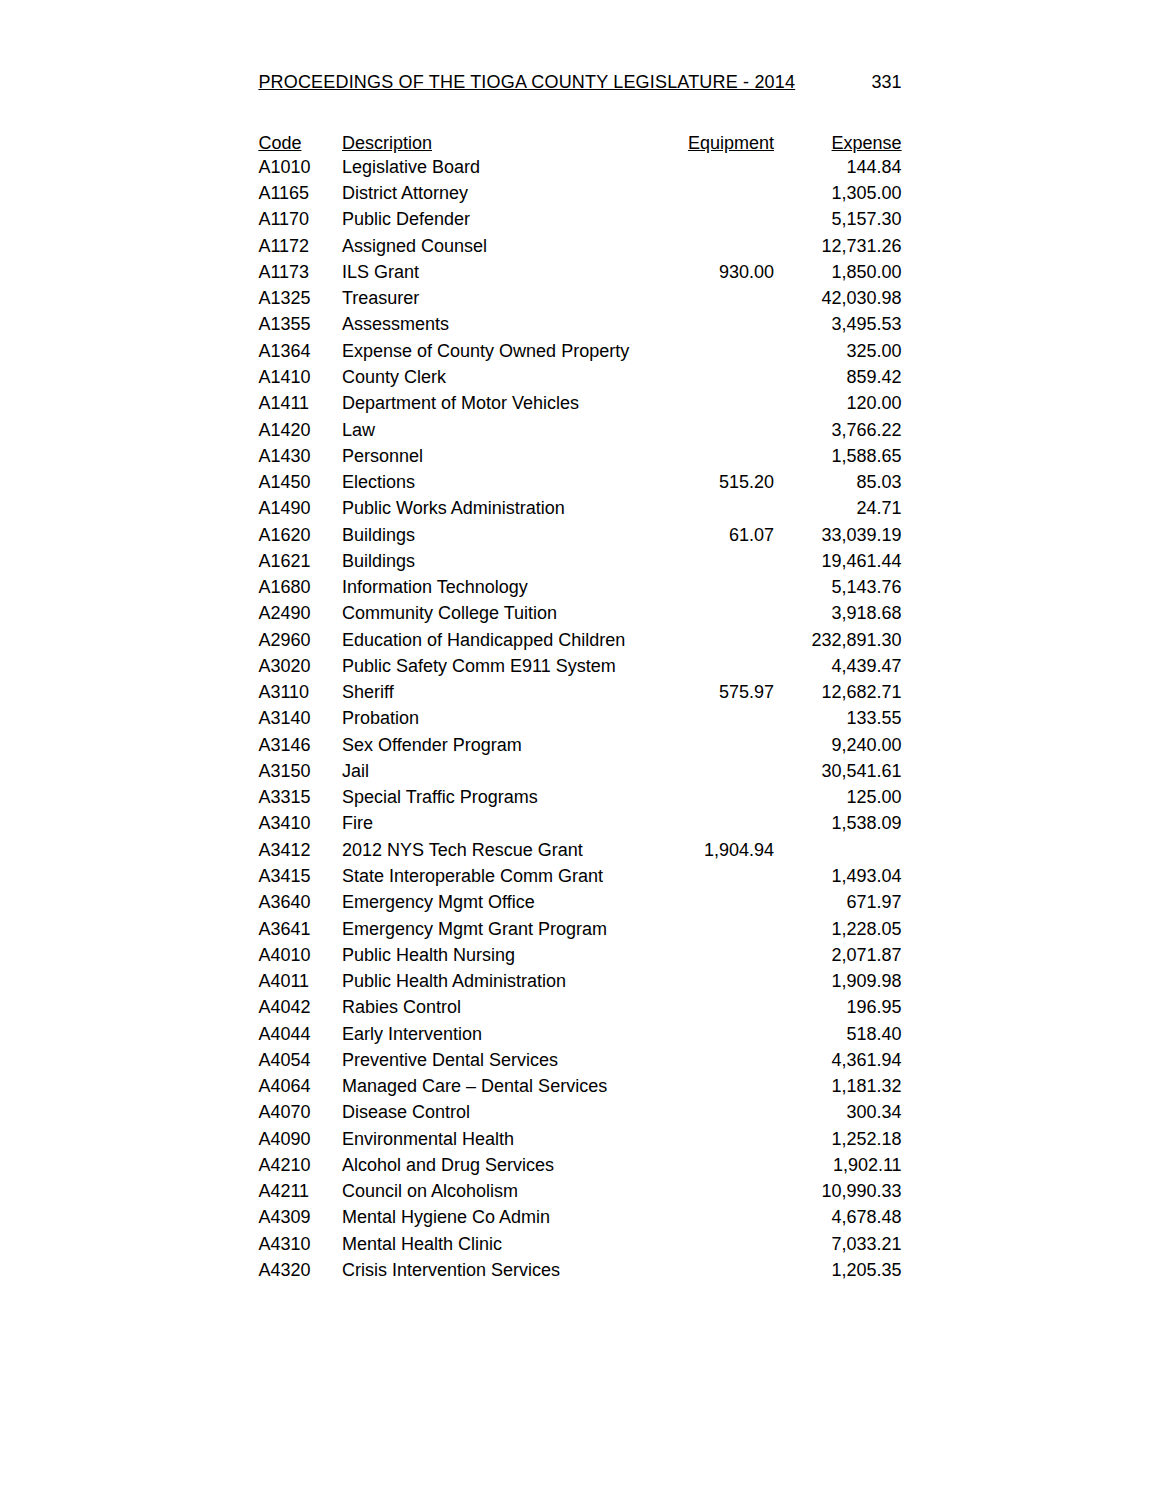PROCEEDINGS OF THE TIOGA COUNTY LEGISLATURE - 2014 331
| Code | Description | Equipment | Expense |
| --- | --- | --- | --- |
| A1010 | Legislative Board | | 144.84 |
| A1165 | District Attorney | | 1,305.00 |
| A1170 | Public Defender | | 5,157.30 |
| A1172 | Assigned Counsel | | 12,731.26 |
| A1173 | ILS Grant | 930.00 | 1,850.00 |
| A1325 | Treasurer | | 42,030.98 |
| A1355 | Assessments | | 3,495.53 |
| A1364 | Expense of County Owned Property | | 325.00 |
| A1410 | County Clerk | | 859.42 |
| A1411 | Department of Motor Vehicles | | 120.00 |
| A1420 | Law | | 3,766.22 |
| A1430 | Personnel | | 1,588.65 |
| A1450 | Elections | 515.20 | 85.03 |
| A1490 | Public Works Administration | | 24.71 |
| A1620 | Buildings | 61.07 | 33,039.19 |
| A1621 | Buildings | | 19,461.44 |
| A1680 | Information Technology | | 5,143.76 |
| A2490 | Community College Tuition | | 3,918.68 |
| A2960 | Education of Handicapped Children | | 232,891.30 |
| A3020 | Public Safety Comm E911 System | | 4,439.47 |
| A3110 | Sheriff | 575.97 | 12,682.71 |
| A3140 | Probation | | 133.55 |
| A3146 | Sex Offender Program | | 9,240.00 |
| A3150 | Jail | | 30,541.61 |
| A3315 | Special Traffic Programs | | 125.00 |
| A3410 | Fire | | 1,538.09 |
| A3412 | 2012 NYS Tech Rescue Grant | 1,904.94 | |
| A3415 | State Interoperable Comm Grant | | 1,493.04 |
| A3640 | Emergency Mgmt Office | | 671.97 |
| A3641 | Emergency Mgmt Grant Program | | 1,228.05 |
| A4010 | Public Health Nursing | | 2,071.87 |
| A4011 | Public Health Administration | | 1,909.98 |
| A4042 | Rabies Control | | 196.95 |
| A4044 | Early Intervention | | 518.40 |
| A4054 | Preventive Dental Services | | 4,361.94 |
| A4064 | Managed Care – Dental Services | | 1,181.32 |
| A4070 | Disease Control | | 300.34 |
| A4090 | Environmental Health | | 1,252.18 |
| A4210 | Alcohol and Drug Services | | 1,902.11 |
| A4211 | Council on Alcoholism | | 10,990.33 |
| A4309 | Mental Hygiene Co Admin | | 4,678.48 |
| A4310 | Mental Health Clinic | | 7,033.21 |
| A4320 | Crisis Intervention Services | | 1,205.35 |